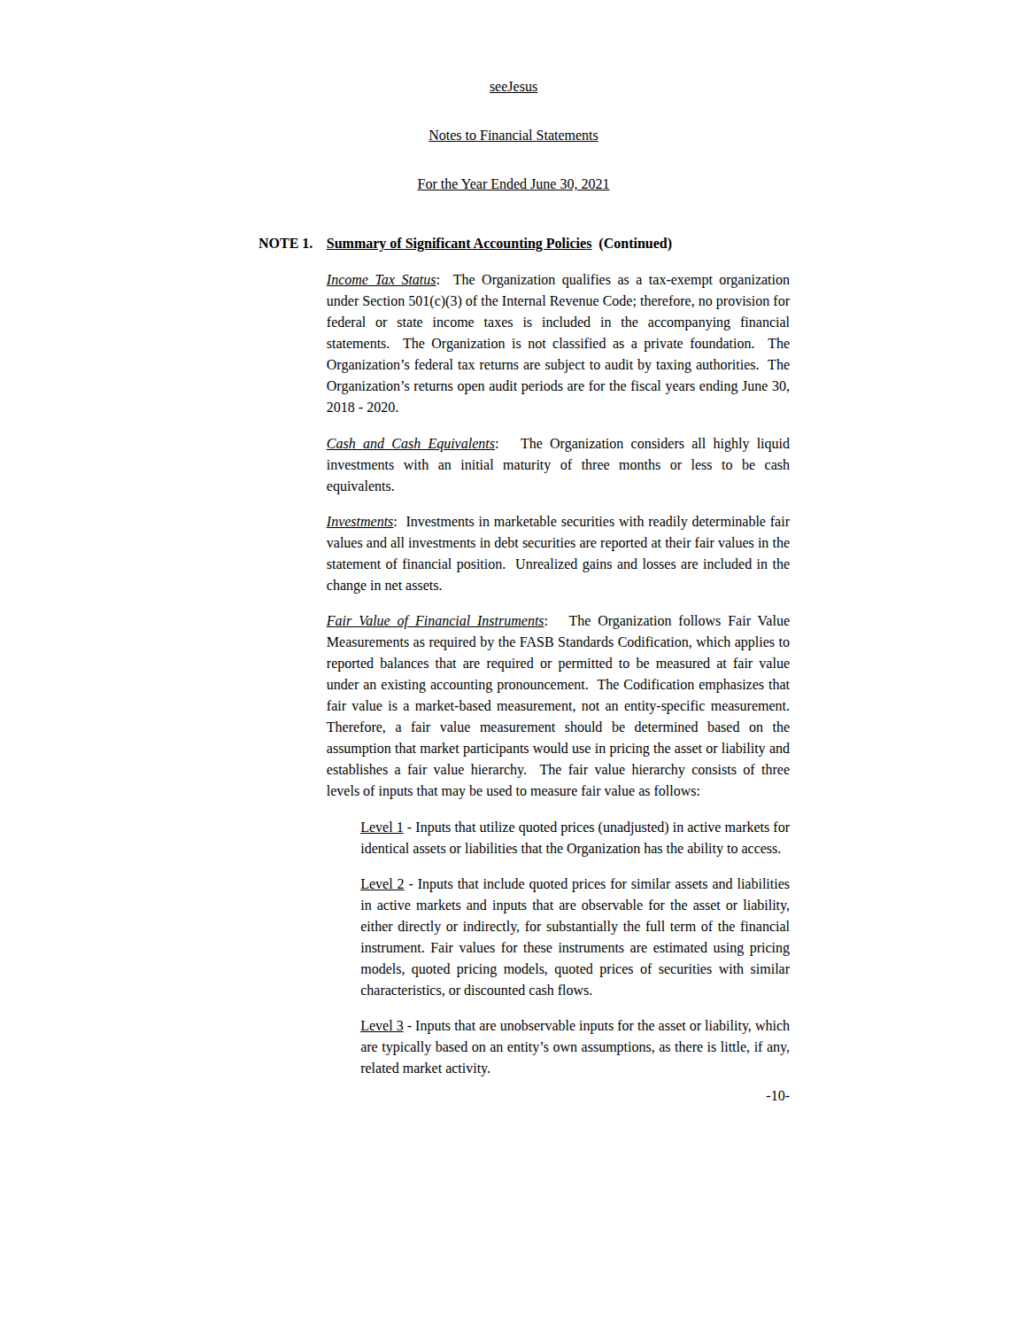seeJesus
Notes to Financial Statements
For the Year Ended June 30, 2021
NOTE 1.
Summary of Significant Accounting Policies (Continued)
Income Tax Status: The Organization qualifies as a tax-exempt organization under Section 501(c)(3) of the Internal Revenue Code; therefore, no provision for federal or state income taxes is included in the accompanying financial statements. The Organization is not classified as a private foundation. The Organization’s federal tax returns are subject to audit by taxing authorities. The Organization’s returns open audit periods are for the fiscal years ending June 30, 2018 - 2020.
Cash and Cash Equivalents: The Organization considers all highly liquid investments with an initial maturity of three months or less to be cash equivalents.
Investments: Investments in marketable securities with readily determinable fair values and all investments in debt securities are reported at their fair values in the statement of financial position. Unrealized gains and losses are included in the change in net assets.
Fair Value of Financial Instruments: The Organization follows Fair Value Measurements as required by the FASB Standards Codification, which applies to reported balances that are required or permitted to be measured at fair value under an existing accounting pronouncement. The Codification emphasizes that fair value is a market-based measurement, not an entity-specific measurement. Therefore, a fair value measurement should be determined based on the assumption that market participants would use in pricing the asset or liability and establishes a fair value hierarchy. The fair value hierarchy consists of three levels of inputs that may be used to measure fair value as follows:
Level 1 - Inputs that utilize quoted prices (unadjusted) in active markets for identical assets or liabilities that the Organization has the ability to access.
Level 2 - Inputs that include quoted prices for similar assets and liabilities in active markets and inputs that are observable for the asset or liability, either directly or indirectly, for substantially the full term of the financial instrument. Fair values for these instruments are estimated using pricing models, quoted pricing models, quoted prices of securities with similar characteristics, or discounted cash flows.
Level 3 - Inputs that are unobservable inputs for the asset or liability, which are typically based on an entity’s own assumptions, as there is little, if any, related market activity.
-10-